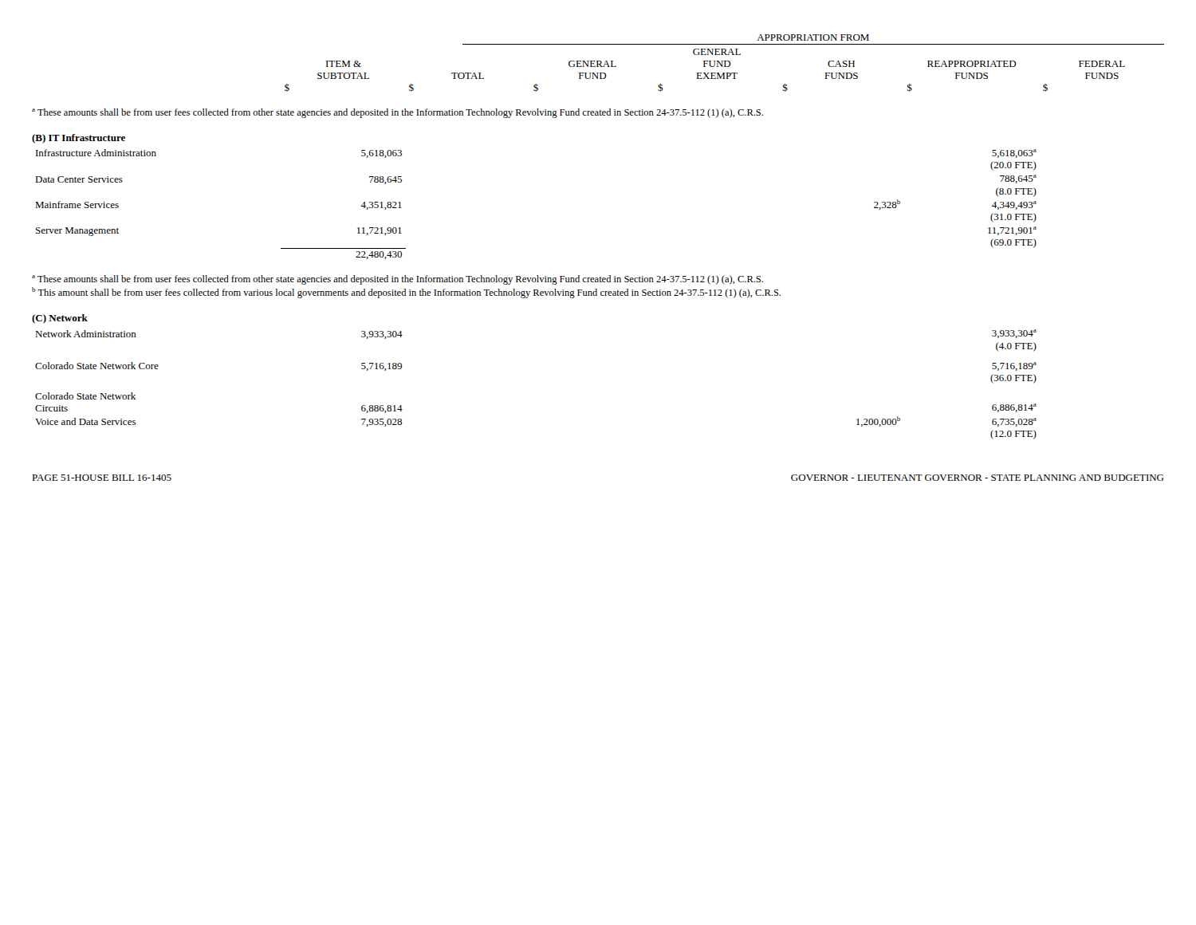APPROPRIATION FROM
| | ITEM & SUBTOTAL | TOTAL | GENERAL FUND | GENERAL FUND EXEMPT | CASH FUNDS | REAPPROPRIATED FUNDS | FEDERAL FUNDS |
| | $ | $ | $ | $ | $ | $ | $ |
a These amounts shall be from user fees collected from other state agencies and deposited in the Information Technology Revolving Fund created in Section 24-37.5-112 (1) (a), C.R.S.
(B) IT Infrastructure
| Infrastructure Administration | 5,618,063 | | | | | 5,618,063 a | |
| | | | | | | (20.0 FTE) | |
| Data Center Services | 788,645 | | | | | 788,645 a | |
| | | | | | | (8.0 FTE) | |
| Mainframe Services | 4,351,821 | | | | 2,328 b | 4,349,493 a | |
| | | | | | | (31.0 FTE) | |
| Server Management | 11,721,901 | | | | | 11,721,901 a | |
| | | | | | | (69.0 FTE) | |
| | 22,480,430 | | | | | | |
a These amounts shall be from user fees collected from other state agencies and deposited in the Information Technology Revolving Fund created in Section 24-37.5-112 (1) (a), C.R.S.
b This amount shall be from user fees collected from various local governments and deposited in the Information Technology Revolving Fund created in Section 24-37.5-112 (1) (a), C.R.S.
(C) Network
| Network Administration | 3,933,304 | | | | | 3,933,304 a | |
| | | | | | | (4.0 FTE) | |
| Colorado State Network Core | 5,716,189 | | | | | 5,716,189 a | |
| | | | | | | (36.0 FTE) | |
| Colorado State Network Circuits | 6,886,814 | | | | | 6,886,814 a | |
| Voice and Data Services | 7,935,028 | | | | 1,200,000 b | 6,735,028 a | |
| | | | | | | (12.0 FTE) | |
PAGE 51-HOUSE BILL 16-1405
GOVERNOR - LIEUTENANT GOVERNOR - STATE PLANNING AND BUDGETING